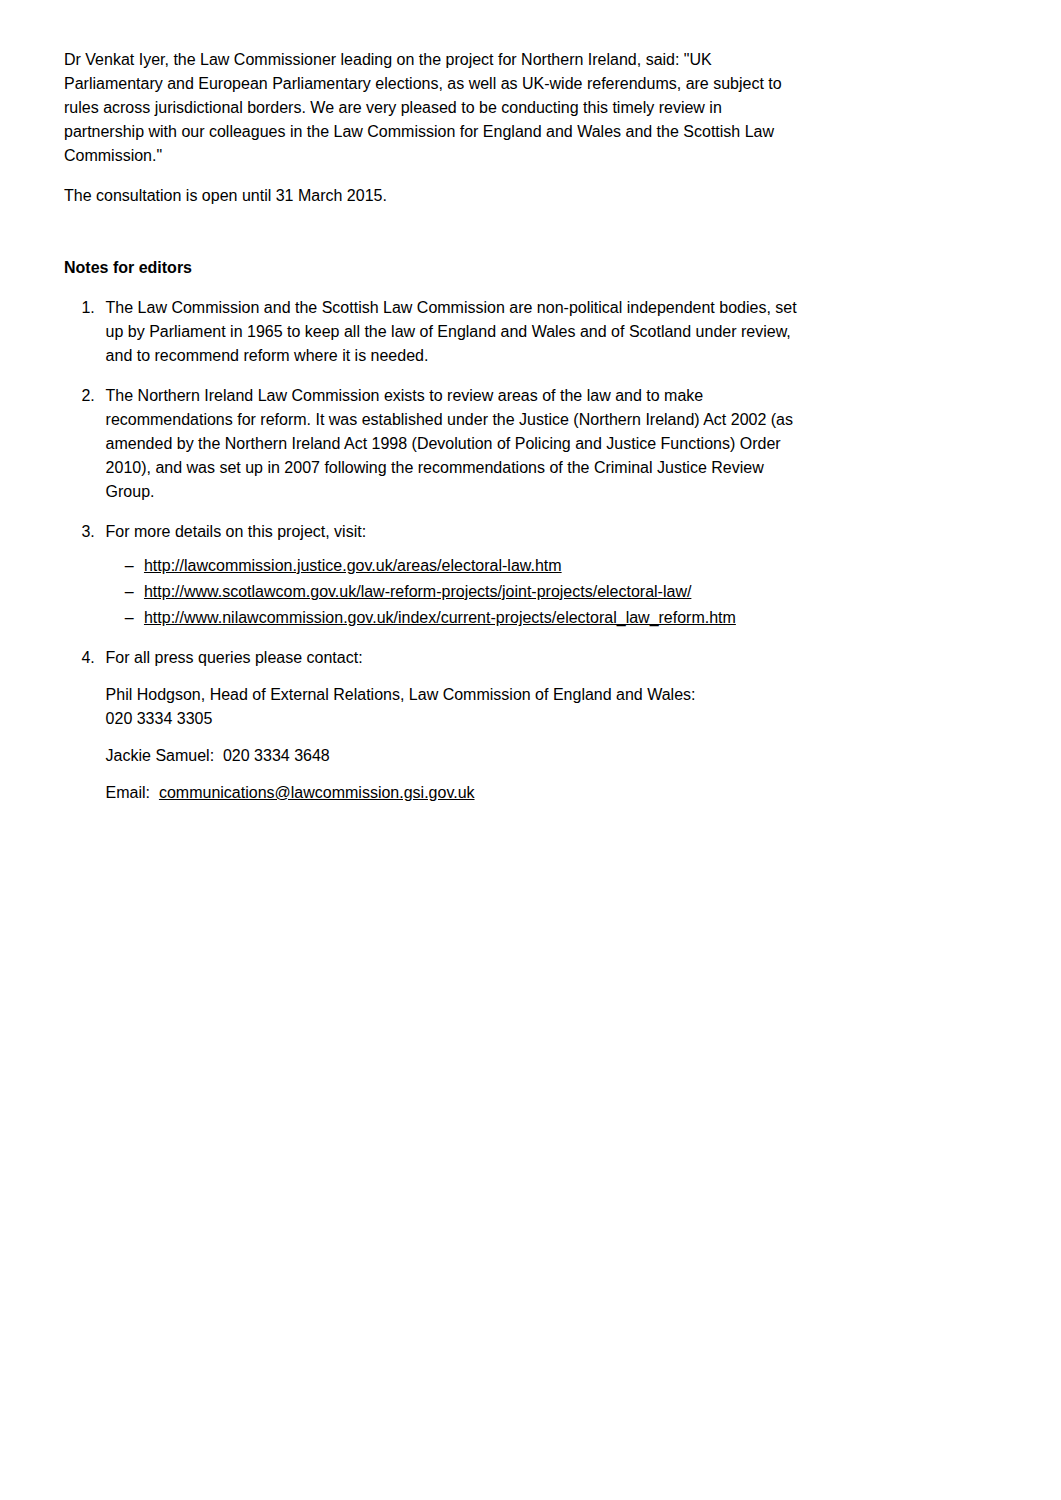Dr Venkat Iyer, the Law Commissioner leading on the project for Northern Ireland, said: "UK Parliamentary and European Parliamentary elections, as well as UK-wide referendums, are subject to rules across jurisdictional borders. We are very pleased to be conducting this timely review in partnership with our colleagues in the Law Commission for England and Wales and the Scottish Law Commission."
The consultation is open until 31 March 2015.
Notes for editors
The Law Commission and the Scottish Law Commission are non-political independent bodies, set up by Parliament in 1965 to keep all the law of England and Wales and of Scotland under review, and to recommend reform where it is needed.
The Northern Ireland Law Commission exists to review areas of the law and to make recommendations for reform. It was established under the Justice (Northern Ireland) Act 2002 (as amended by the Northern Ireland Act 1998 (Devolution of Policing and Justice Functions) Order 2010), and was set up in 2007 following the recommendations of the Criminal Justice Review Group.
For more details on this project, visit:
http://lawcommission.justice.gov.uk/areas/electoral-law.htm
http://www.scotlawcom.gov.uk/law-reform-projects/joint-projects/electoral-law/
http://www.nilawcommission.gov.uk/index/current-projects/electoral_law_reform.htm
For all press queries please contact:
Phil Hodgson, Head of External Relations, Law Commission of England and Wales:
020 3334 3305
Jackie Samuel: 020 3334 3648
Email: communications@lawcommission.gsi.gov.uk